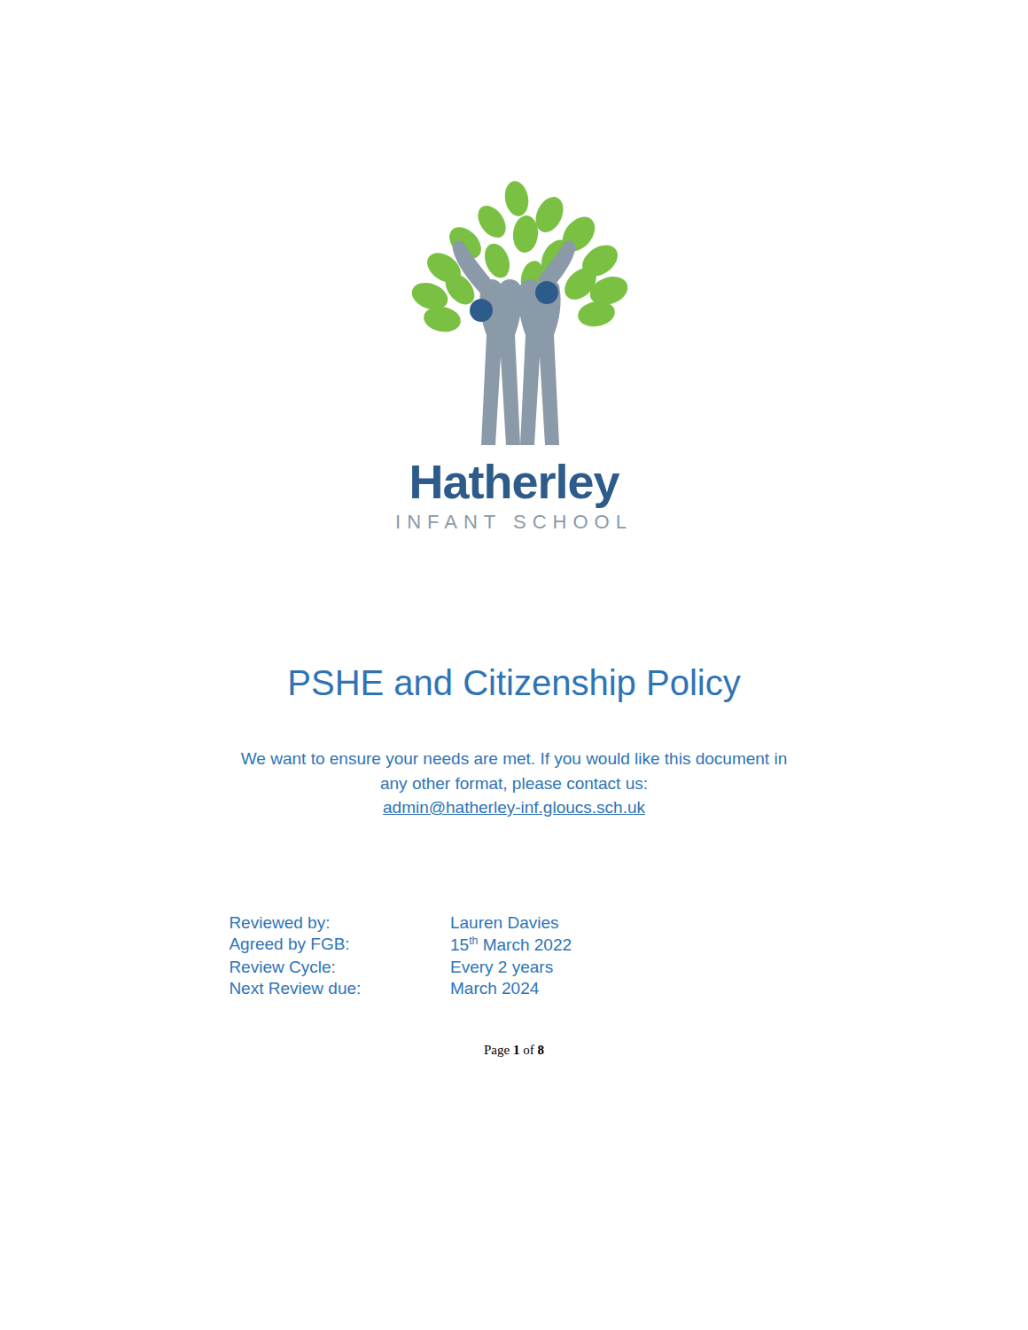Hatherley
INFANT SCHOOL
PSHE and Citizenship Policy
We want to ensure your needs are met. If you would like this document in any other format, please contact us:
admin@hatherley-inf.gloucs.sch.uk
| Reviewed by: | Lauren Davies |
| Agreed by FGB: | 15 th March 2022 |
| Review Cycle: | Every 2 years |
| Next Review due: | March 2024 |
Page 1 of 8